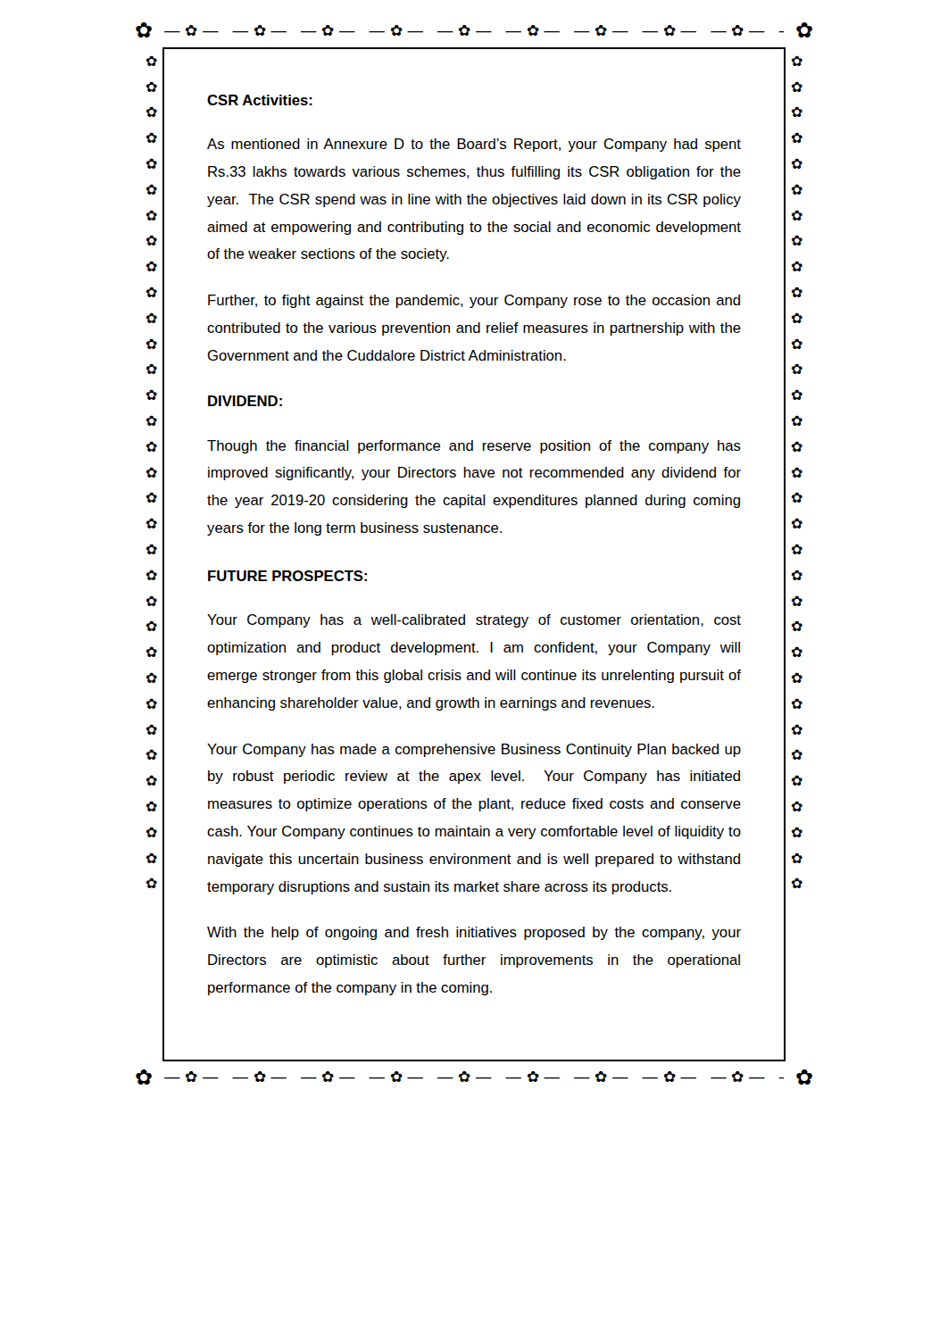✿
✿
✿
✿
—✿— —✿— —✿— —✿— —✿— —✿— —✿— —✿— —✿— —✿— —✿— —✿— —✿— —✿— —✿— —✿—
—✿— —✿— —✿— —✿— —✿— —✿— —✿— —✿— —✿— —✿— —✿— —✿— —✿— —✿— —✿— —✿—
✿
✿
✿
✿
✿
✿
✿
✿
✿
✿
✿
✿
✿
✿
✿
✿
✿
✿
✿
✿
✿
✿
✿
✿
✿
✿
✿
✿
✿
✿
✿
✿
✿
✿
✿
✿
✿
✿
✿
✿
✿
✿
✿
✿
✿
✿
✿
✿
✿
✿
✿
✿
✿
✿
✿
✿
✿
✿
✿
✿
✿
✿
✿
✿
✿
✿
CSR Activities:
As mentioned in Annexure D to the Board’s Report, your Company had spent Rs.33 lakhs towards various schemes, thus fulfilling its CSR obligation for the year. The CSR spend was in line with the objectives laid down in its CSR policy aimed at empowering and contributing to the social and economic development of the weaker sections of the society.
Further, to fight against the pandemic, your Company rose to the occasion and contributed to the various prevention and relief measures in partnership with the Government and the Cuddalore District Administration.
DIVIDEND:
Though the financial performance and reserve position of the company has improved significantly, your Directors have not recommended any dividend for the year 2019-20 considering the capital expenditures planned during coming years for the long term business sustenance.
FUTURE PROSPECTS:
Your Company has a well-calibrated strategy of customer orientation, cost optimization and product development. I am confident, your Company will emerge stronger from this global crisis and will continue its unrelenting pursuit of enhancing shareholder value, and growth in earnings and revenues.
Your Company has made a comprehensive Business Continuity Plan backed up by robust periodic review at the apex level. Your Company has initiated measures to optimize operations of the plant, reduce fixed costs and conserve cash. Your Company continues to maintain a very comfortable level of liquidity to navigate this uncertain business environment and is well prepared to withstand temporary disruptions and sustain its market share across its products.
With the help of ongoing and fresh initiatives proposed by the company, your Directors are optimistic about further improvements in the operational performance of the company in the coming.